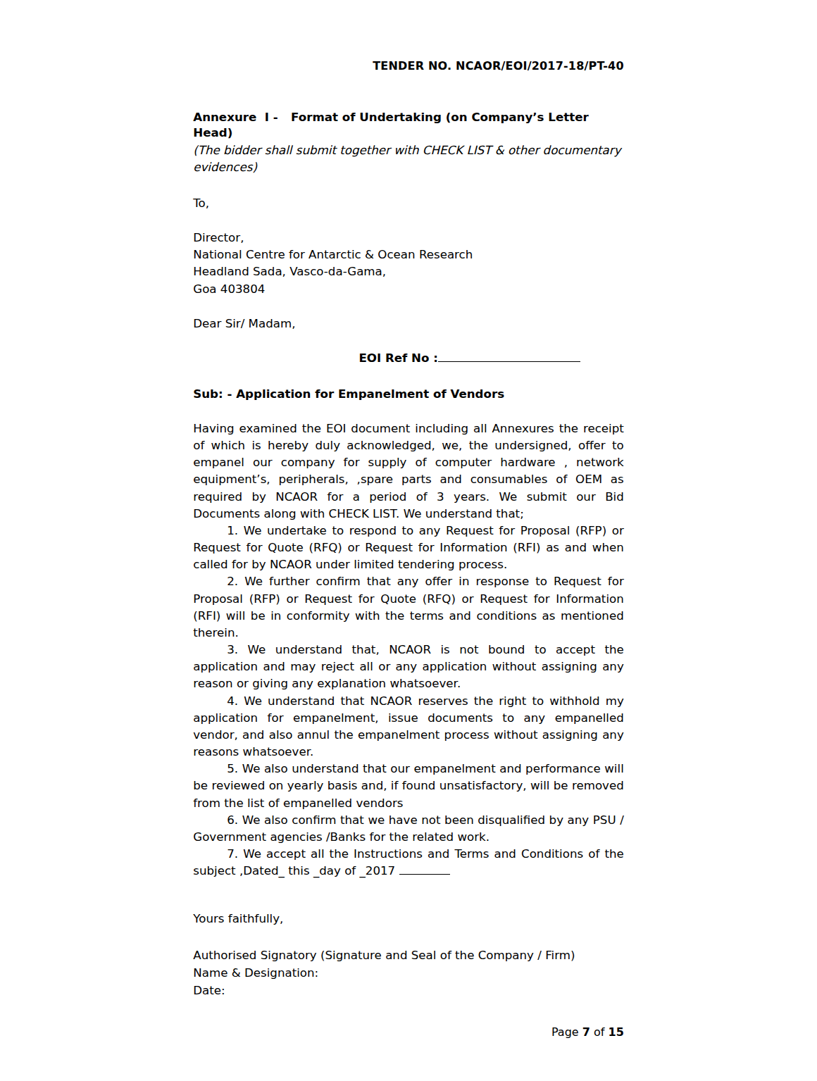TENDER NO. NCAOR/EOI/2017-18/PT-40
Annexure I - Format of Undertaking (on Company’s Letter Head)
(The bidder shall submit together with CHECK LIST & other documentary evidences)
To,
Director,
National Centre for Antarctic & Ocean Research
Headland Sada, Vasco-da-Gama,
Goa 403804
Dear Sir/ Madam,
EOI Ref No :
Sub: - Application for Empanelment of Vendors
Having examined the EOI document including all Annexures the receipt of which is hereby duly acknowledged, we, the undersigned, offer to empanel our company for supply of computer hardware , network equipment’s, peripherals, ,spare parts and consumables of OEM as required by NCAOR for a period of 3 years. We submit our Bid Documents along with CHECK LIST. We understand that;
1. We undertake to respond to any Request for Proposal (RFP) or Request for Quote (RFQ) or Request for Information (RFI) as and when called for by NCAOR under limited tendering process.
2. We further confirm that any offer in response to Request for Proposal (RFP) or Request for Quote (RFQ) or Request for Information (RFI) will be in conformity with the terms and conditions as mentioned therein.
3. We understand that, NCAOR is not bound to accept the application and may reject all or any application without assigning any reason or giving any explanation whatsoever.
4. We understand that NCAOR reserves the right to withhold my application for empanelment, issue documents to any empanelled vendor, and also annul the empanelment process without assigning any reasons whatsoever.
5. We also understand that our empanelment and performance will be reviewed on yearly basis and, if found unsatisfactory, will be removed from the list of empanelled vendors
6. We also confirm that we have not been disqualified by any PSU / Government agencies /Banks for the related work.
7. We accept all the Instructions and Terms and Conditions of the subject ,Dated_ this _day of _2017
Yours faithfully,
Authorised Signatory (Signature and Seal of the Company / Firm)
Name & Designation:
Date:
Page 7 of 15